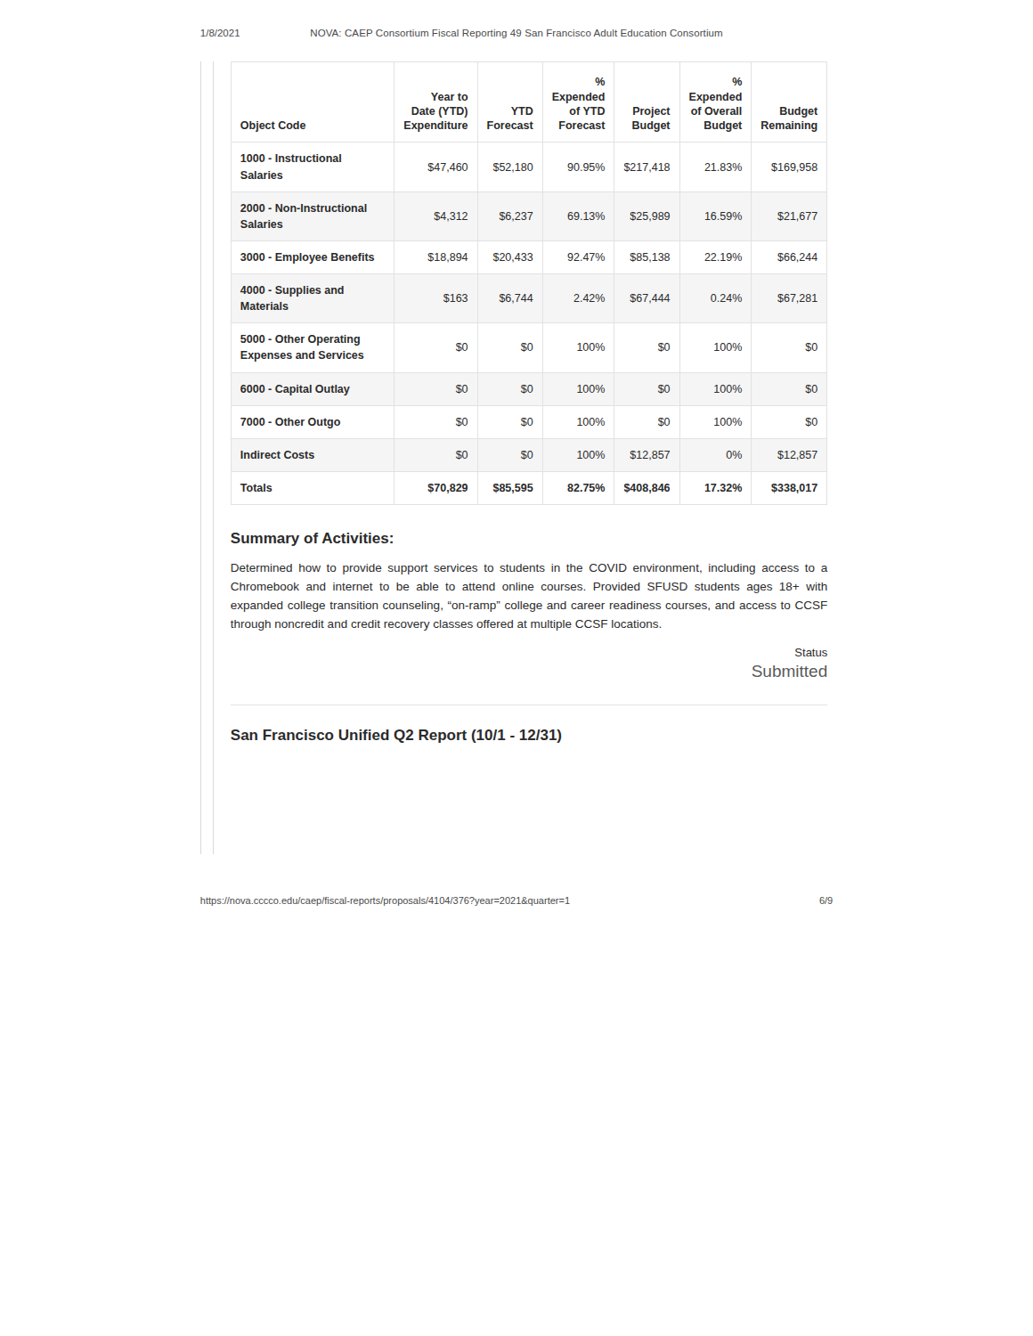1/8/2021
NOVA: CAEP Consortium Fiscal Reporting 49 San Francisco Adult Education Consortium
| Object Code | Year to Date (YTD) Expenditure | YTD Forecast | % Expended of YTD Forecast | Project Budget | % Expended of Overall Budget | Budget Remaining |
| --- | --- | --- | --- | --- | --- | --- |
| 1000 - Instructional Salaries | $47,460 | $52,180 | 90.95% | $217,418 | 21.83% | $169,958 |
| 2000 - Non-Instructional Salaries | $4,312 | $6,237 | 69.13% | $25,989 | 16.59% | $21,677 |
| 3000 - Employee Benefits | $18,894 | $20,433 | 92.47% | $85,138 | 22.19% | $66,244 |
| 4000 - Supplies and Materials | $163 | $6,744 | 2.42% | $67,444 | 0.24% | $67,281 |
| 5000 - Other Operating Expenses and Services | $0 | $0 | 100% | $0 | 100% | $0 |
| 6000 - Capital Outlay | $0 | $0 | 100% | $0 | 100% | $0 |
| 7000 - Other Outgo | $0 | $0 | 100% | $0 | 100% | $0 |
| Indirect Costs | $0 | $0 | 100% | $12,857 | 0% | $12,857 |
| Totals | $70,829 | $85,595 | 82.75% | $408,846 | 17.32% | $338,017 |
Summary of Activities:
Determined how to provide support services to students in the COVID environment, including access to a Chromebook and internet to be able to attend online courses. Provided SFUSD students ages 18+ with expanded college transition counseling, “on-ramp” college and career readiness courses, and access to CCSF through noncredit and credit recovery classes offered at multiple CCSF locations.
Status
Submitted
San Francisco Unified Q2 Report (10/1 - 12/31)
https://nova.cccco.edu/caep/fiscal-reports/proposals/4104/376?year=2021&quarter=1
6/9